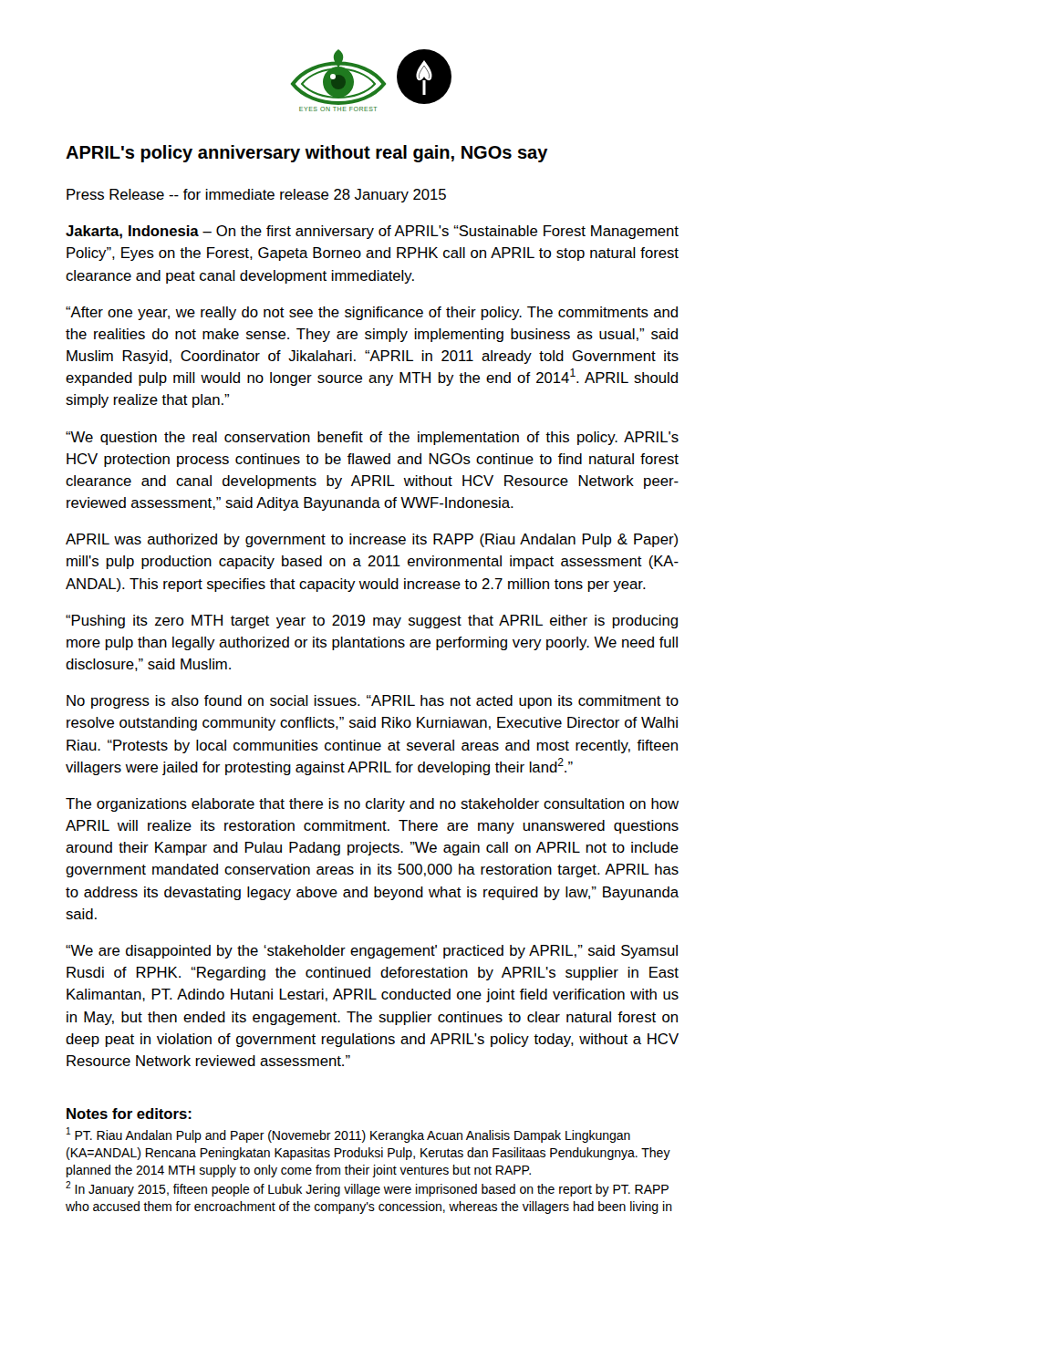EYES ON THE FOREST
APRIL's policy anniversary without real gain, NGOs say
Press Release -- for immediate release 28 January 2015
Jakarta, Indonesia – On the first anniversary of APRIL's “Sustainable Forest Management Policy”, Eyes on the Forest, Gapeta Borneo and RPHK call on APRIL to stop natural forest clearance and peat canal development immediately.
“After one year, we really do not see the significance of their policy. The commitments and the realities do not make sense. They are simply implementing business as usual,” said Muslim Rasyid, Coordinator of Jikalahari. “APRIL in 2011 already told Government its expanded pulp mill would no longer source any MTH by the end of 20141. APRIL should simply realize that plan.”
“We question the real conservation benefit of the implementation of this policy. APRIL's HCV protection process continues to be flawed and NGOs continue to find natural forest clearance and canal developments by APRIL without HCV Resource Network peer-reviewed assessment,” said Aditya Bayunanda of WWF-Indonesia.
APRIL was authorized by government to increase its RAPP (Riau Andalan Pulp & Paper) mill's pulp production capacity based on a 2011 environmental impact assessment (KA-ANDAL). This report specifies that capacity would increase to 2.7 million tons per year.
“Pushing its zero MTH target year to 2019 may suggest that APRIL either is producing more pulp than legally authorized or its plantations are performing very poorly. We need full disclosure,” said Muslim.
No progress is also found on social issues. “APRIL has not acted upon its commitment to resolve outstanding community conflicts,” said Riko Kurniawan, Executive Director of Walhi Riau. “Protests by local communities continue at several areas and most recently, fifteen villagers were jailed for protesting against APRIL for developing their land2.”
The organizations elaborate that there is no clarity and no stakeholder consultation on how APRIL will realize its restoration commitment. There are many unanswered questions around their Kampar and Pulau Padang projects. ”We again call on APRIL not to include government mandated conservation areas in its 500,000 ha restoration target. APRIL has to address its devastating legacy above and beyond what is required by law,” Bayunanda said.
“We are disappointed by the ‘stakeholder engagement' practiced by APRIL,” said Syamsul Rusdi of RPHK. “Regarding the continued deforestation by APRIL's supplier in East Kalimantan, PT. Adindo Hutani Lestari, APRIL conducted one joint field verification with us in May, but then ended its engagement. The supplier continues to clear natural forest on deep peat in violation of government regulations and APRIL's policy today, without a HCV Resource Network reviewed assessment.”
Notes for editors:
1 PT. Riau Andalan Pulp and Paper (Novemebr 2011) Kerangka Acuan Analisis Dampak Lingkungan (KA=ANDAL) Rencana Peningkatan Kapasitas Produksi Pulp, Kerutas dan Fasilitaas Pendukungnya. They planned the 2014 MTH supply to only come from their joint ventures but not RAPP.
2 In January 2015, fifteen people of Lubuk Jering village were imprisoned based on the report by PT. RAPP who accused them for encroachment of the company's concession, whereas the villagers had been living in